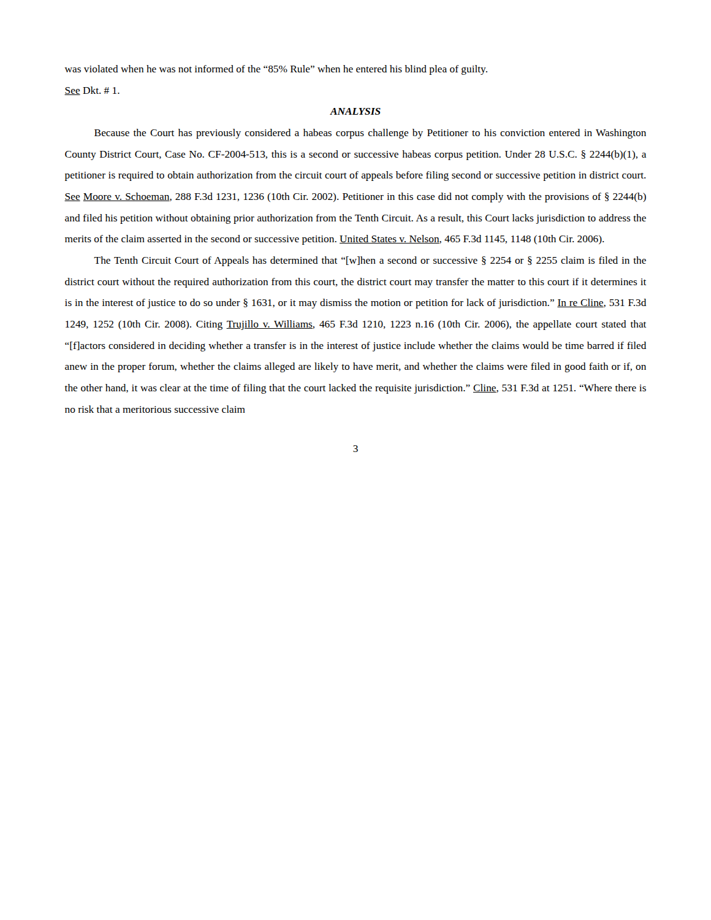was violated when he was not informed of the “85% Rule” when he entered his blind plea of guilty.
See Dkt. # 1.
ANALYSIS
Because the Court has previously considered a habeas corpus challenge by Petitioner to his conviction entered in Washington County District Court, Case No. CF-2004-513, this is a second or successive habeas corpus petition. Under 28 U.S.C. § 2244(b)(1), a petitioner is required to obtain authorization from the circuit court of appeals before filing second or successive petition in district court. See Moore v. Schoeman, 288 F.3d 1231, 1236 (10th Cir. 2002). Petitioner in this case did not comply with the provisions of § 2244(b) and filed his petition without obtaining prior authorization from the Tenth Circuit. As a result, this Court lacks jurisdiction to address the merits of the claim asserted in the second or successive petition. United States v. Nelson, 465 F.3d 1145, 1148 (10th Cir. 2006).
The Tenth Circuit Court of Appeals has determined that “[w]hen a second or successive § 2254 or § 2255 claim is filed in the district court without the required authorization from this court, the district court may transfer the matter to this court if it determines it is in the interest of justice to do so under § 1631, or it may dismiss the motion or petition for lack of jurisdiction.” In re Cline, 531 F.3d 1249, 1252 (10th Cir. 2008). Citing Trujillo v. Williams, 465 F.3d 1210, 1223 n.16 (10th Cir. 2006), the appellate court stated that “[f]actors considered in deciding whether a transfer is in the interest of justice include whether the claims would be time barred if filed anew in the proper forum, whether the claims alleged are likely to have merit, and whether the claims were filed in good faith or if, on the other hand, it was clear at the time of filing that the court lacked the requisite jurisdiction.” Cline, 531 F.3d at 1251. “Where there is no risk that a meritorious successive claim
3